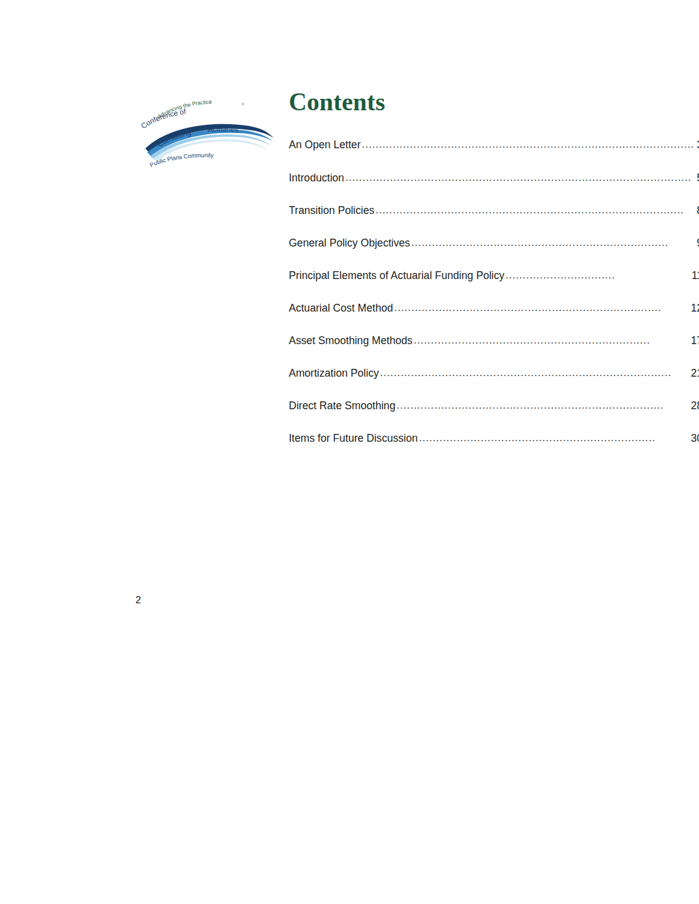Advancing the Practice ® Conference of Consulting Actuaries Public Plans Community
Contents
An Open Letter ................................................................................................. 3
Introduction ..................................................................................................... 5
Transition Policies .......................................................................................... 8
General Policy Objectives ........................................................................... 9
Principal Elements of Actuarial Funding Policy ................................ 11
Actuarial Cost Method .............................................................................. 12
Asset Smoothing Methods ..................................................................... 17
Amortization Policy ..................................................................................... 21
Direct Rate Smoothing .............................................................................. 28
Items for Future Discussion ..................................................................... 30
2